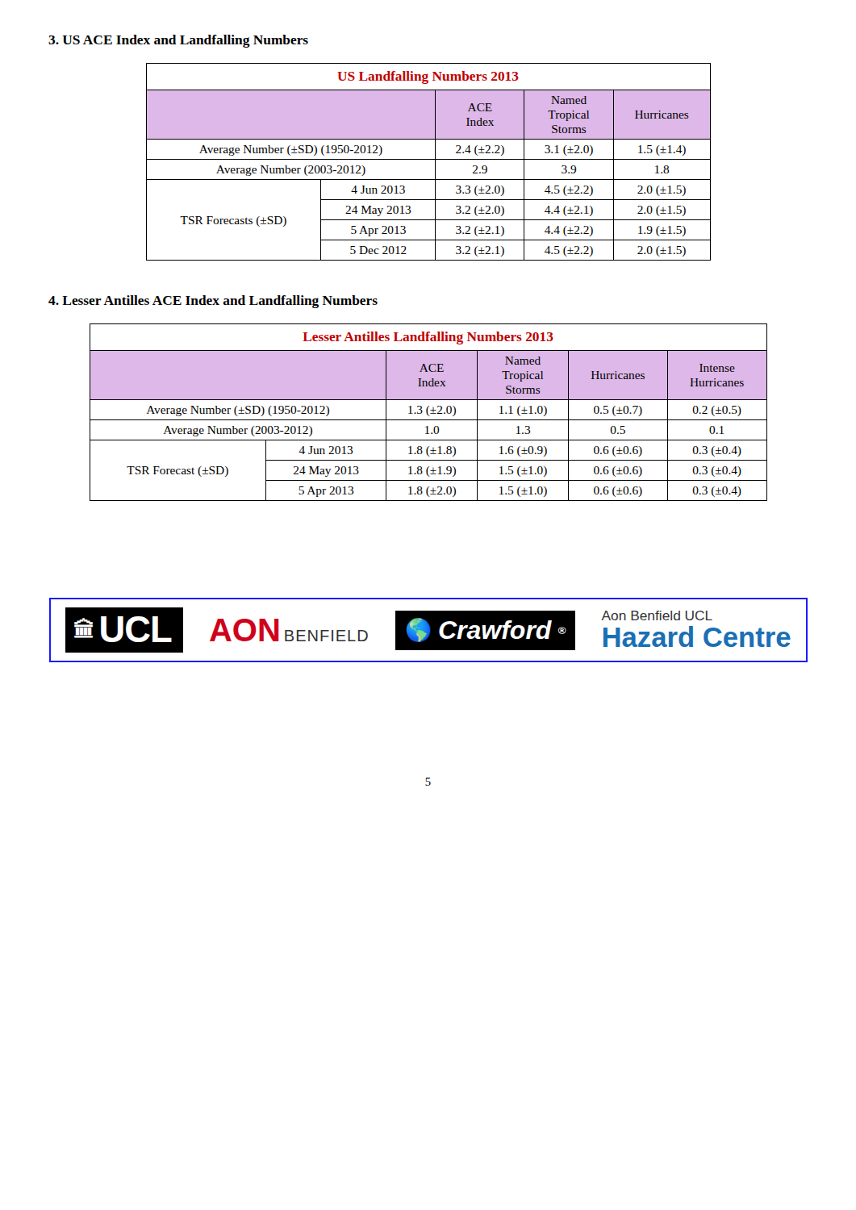3. US ACE Index and Landfalling Numbers
US Landfalling Numbers 2013
| | ACE Index | Named Tropical Storms | Hurricanes |
| --- | --- | --- | --- |
| Average Number (±SD) (1950-2012) | 2.4 (±2.2) | 3.1 (±2.0) | 1.5 (±1.4) |
| Average Number (2003-2012) | 2.9 | 3.9 | 1.8 |
| TSR Forecasts (±SD) | 4 Jun 2013 | 3.3 (±2.0) | 4.5 (±2.2) | 2.0 (±1.5) |
| 24 May 2013 | 3.2 (±2.0) | 4.4 (±2.1) | 2.0 (±1.5) |
| 5 Apr 2013 | 3.2 (±2.1) | 4.4 (±2.2) | 1.9 (±1.5) |
| 5 Dec 2012 | 3.2 (±2.1) | 4.5 (±2.2) | 2.0 (±1.5) |
4. Lesser Antilles ACE Index and Landfalling Numbers
Lesser Antilles Landfalling Numbers 2013
| | ACE Index | Named Tropical Storms | Hurricanes | Intense Hurricanes |
| --- | --- | --- | --- | --- |
| Average Number (±SD) (1950-2012) | 1.3 (±2.0) | 1.1 (±1.0) | 0.5 (±0.7) | 0.2 (±0.5) |
| Average Number (2003-2012) | 1.0 | 1.3 | 0.5 | 0.1 |
| TSR Forecast (±SD) | 4 Jun 2013 | 1.8 (±1.8) | 1.6 (±0.9) | 0.6 (±0.6) | 0.3 (±0.4) |
| 24 May 2013 | 1.8 (±1.9) | 1.5 (±1.0) | 0.6 (±0.6) | 0.3 (±0.4) |
| 5 Apr 2013 | 1.8 (±2.0) | 1.5 (±1.0) | 0.6 (±0.6) | 0.3 (±0.4) |
🏛UCL
AONBENFIELD
🌎Crawford®
Aon Benfield UCL
Hazard Centre
5